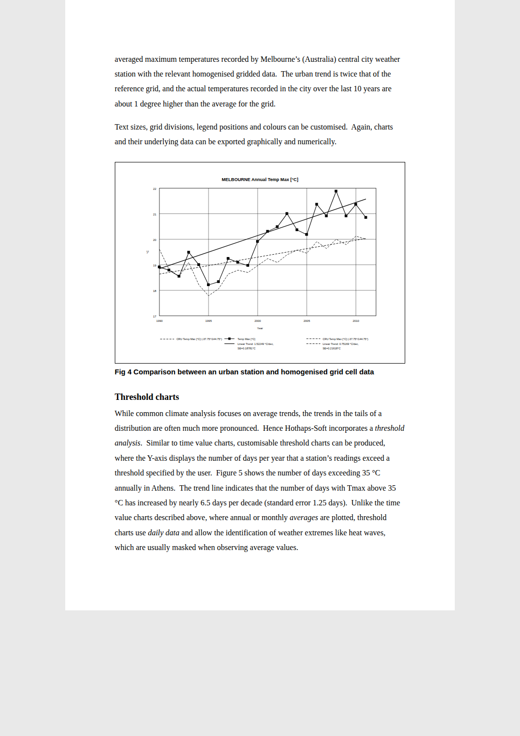averaged maximum temperatures recorded by Melbourne’s (Australia) central city weather station with the relevant homogenised gridded data. The urban trend is twice that of the reference grid, and the actual temperatures recorded in the city over the last 10 years are about 1 degree higher than the average for the grid.
Text sizes, grid divisions, legend positions and colours can be customised. Again, charts and their underlying data can be exported graphically and numerically.
MELBOURNE Annual Temp Max [°C] 22 21 20 19 18 17 1990 1995 2000 2005 2010 Year °C CRU Temp Max [°C] (-37.75°/144.75°) Temp Max [°C] Linear Trend: 1.52249 °C/dec, SE=0.18781°C CRU Temp Max [°C] (-37.75°/144.75°) Linear Trend: 0.75169 °C/dec, SE=0.21618°C
Fig 4 Comparison between an urban station and homogenised grid cell data
Threshold charts
While common climate analysis focuses on average trends, the trends in the tails of a distribution are often much more pronounced. Hence Hothaps-Soft incorporates a threshold analysis. Similar to time value charts, customisable threshold charts can be produced, where the Y-axis displays the number of days per year that a station’s readings exceed a threshold specified by the user. Figure 5 shows the number of days exceeding 35 °C annually in Athens. The trend line indicates that the number of days with Tmax above 35 °C has increased by nearly 6.5 days per decade (standard error 1.25 days). Unlike the time value charts described above, where annual or monthly averages are plotted, threshold charts use daily data and allow the identification of weather extremes like heat waves, which are usually masked when observing average values.